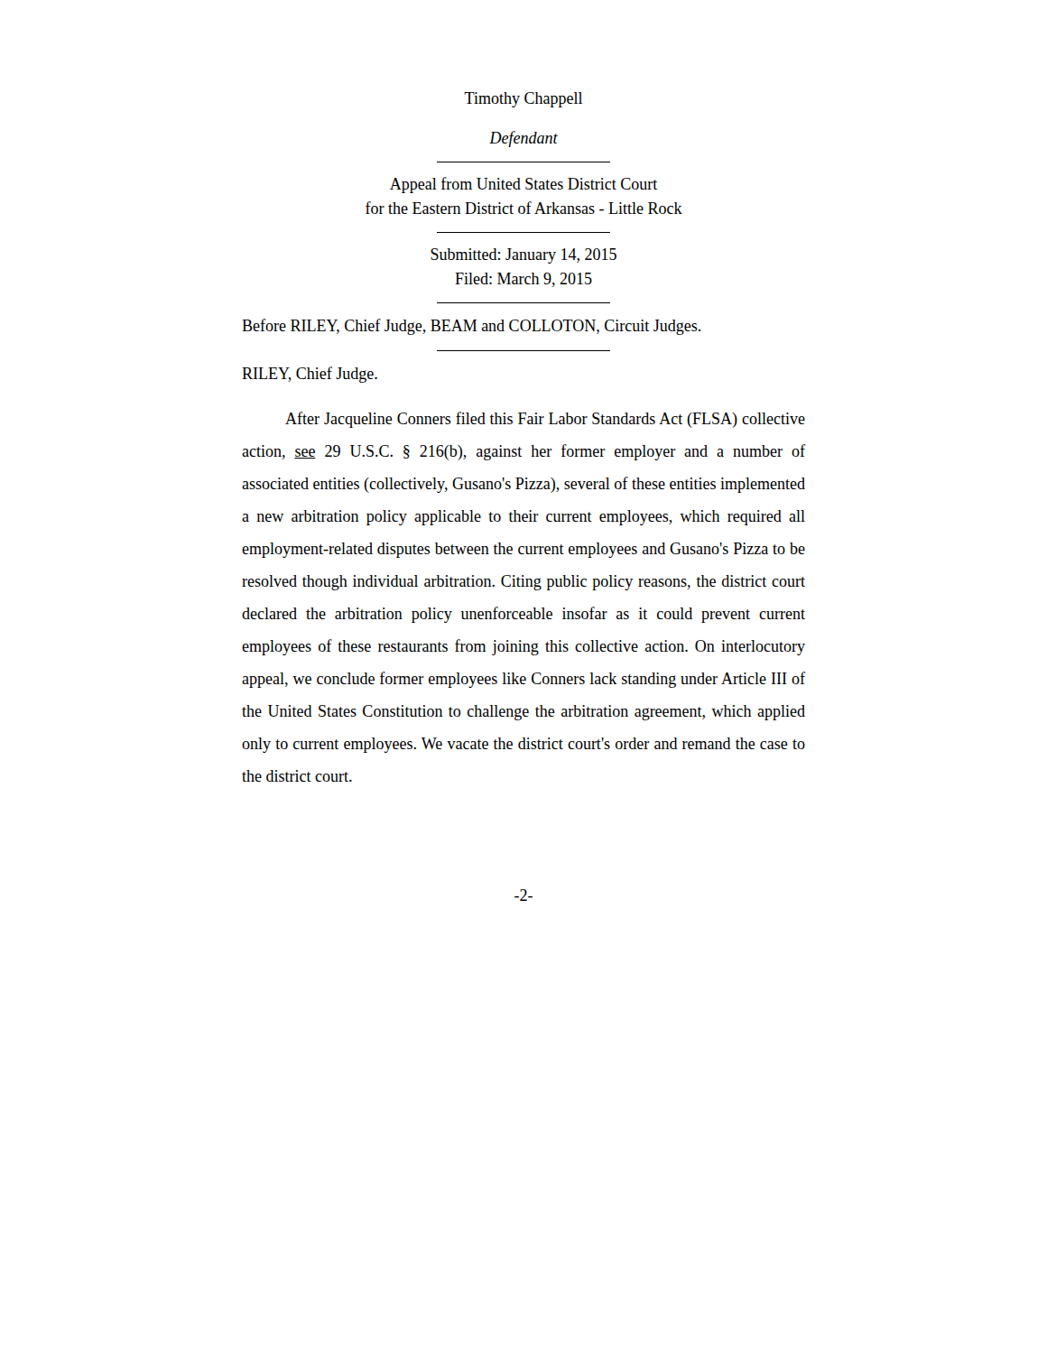Timothy Chappell
Defendant
Appeal from United States District Court
for the Eastern District of Arkansas - Little Rock
Submitted: January 14, 2015
Filed: March 9, 2015
Before RILEY, Chief Judge, BEAM and COLLOTON, Circuit Judges.
RILEY, Chief Judge.
After Jacqueline Conners filed this Fair Labor Standards Act (FLSA) collective action, see 29 U.S.C. § 216(b), against her former employer and a number of associated entities (collectively, Gusano's Pizza), several of these entities implemented a new arbitration policy applicable to their current employees, which required all employment-related disputes between the current employees and Gusano's Pizza to be resolved though individual arbitration. Citing public policy reasons, the district court declared the arbitration policy unenforceable insofar as it could prevent current employees of these restaurants from joining this collective action. On interlocutory appeal, we conclude former employees like Conners lack standing under Article III of the United States Constitution to challenge the arbitration agreement, which applied only to current employees. We vacate the district court's order and remand the case to the district court.
-2-